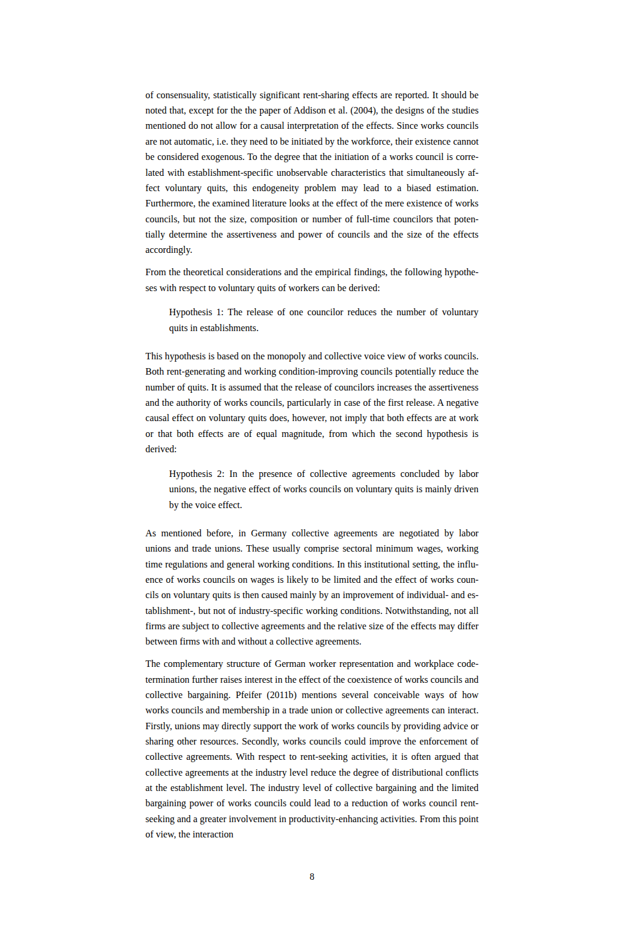of consensuality, statistically significant rent-sharing effects are reported. It should be noted that, except for the the paper of Addison et al. (2004), the designs of the studies mentioned do not allow for a causal interpretation of the effects. Since works councils are not automatic, i.e. they need to be initiated by the workforce, their existence cannot be considered exogenous. To the degree that the initiation of a works council is correlated with establishment-specific unobservable characteristics that simultaneously affect voluntary quits, this endogeneity problem may lead to a biased estimation. Furthermore, the examined literature looks at the effect of the mere existence of works councils, but not the size, composition or number of full-time councilors that potentially determine the assertiveness and power of councils and the size of the effects accordingly.
From the theoretical considerations and the empirical findings, the following hypotheses with respect to voluntary quits of workers can be derived:
Hypothesis 1: The release of one councilor reduces the number of voluntary quits in establishments.
This hypothesis is based on the monopoly and collective voice view of works councils. Both rent-generating and working condition-improving councils potentially reduce the number of quits. It is assumed that the release of councilors increases the assertiveness and the authority of works councils, particularly in case of the first release. A negative causal effect on voluntary quits does, however, not imply that both effects are at work or that both effects are of equal magnitude, from which the second hypothesis is derived:
Hypothesis 2: In the presence of collective agreements concluded by labor unions, the negative effect of works councils on voluntary quits is mainly driven by the voice effect.
As mentioned before, in Germany collective agreements are negotiated by labor unions and trade unions. These usually comprise sectoral minimum wages, working time regulations and general working conditions. In this institutional setting, the influence of works councils on wages is likely to be limited and the effect of works councils on voluntary quits is then caused mainly by an improvement of individual- and establishment-, but not of industry-specific working conditions. Notwithstanding, not all firms are subject to collective agreements and the relative size of the effects may differ between firms with and without a collective agreements.
The complementary structure of German worker representation and workplace codetermination further raises interest in the effect of the coexistence of works councils and collective bargaining. Pfeifer (2011b) mentions several conceivable ways of how works councils and membership in a trade union or collective agreements can interact. Firstly, unions may directly support the work of works councils by providing advice or sharing other resources. Secondly, works councils could improve the enforcement of collective agreements. With respect to rent-seeking activities, it is often argued that collective agreements at the industry level reduce the degree of distributional conflicts at the establishment level. The industry level of collective bargaining and the limited bargaining power of works councils could lead to a reduction of works council rent-seeking and a greater involvement in productivity-enhancing activities. From this point of view, the interaction
8